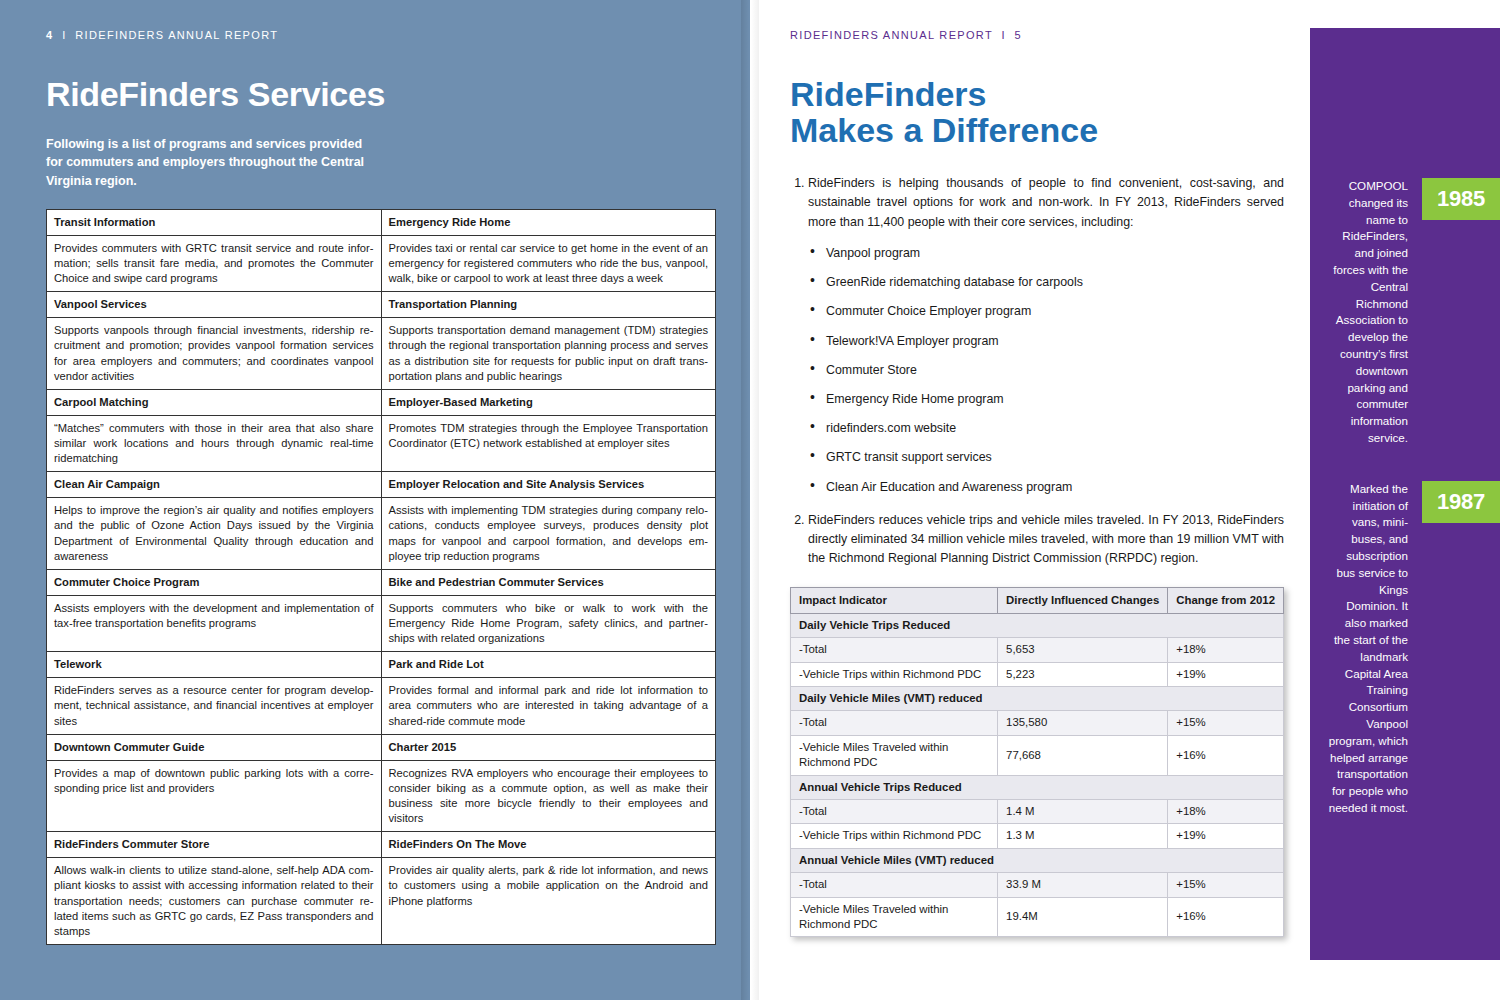4 I RIDEFINDERS ANNUAL REPORT
RideFinders Services
Following is a list of programs and services provided for commuters and employers throughout the Central Virginia region.
| Transit Information | Emergency Ride Home |
| --- | --- |
| Provides commuters with GRTC transit service and route information; sells transit fare media, and promotes the Commuter Choice and swipe card programs | Provides taxi or rental car service to get home in the event of an emergency for registered commuters who ride the bus, vanpool, walk, bike or carpool to work at least three days a week |
| Vanpool Services | Transportation Planning |
| Supports vanpools through financial investments, ridership recruitment and promotion; provides vanpool formation services for area employers and commuters; and coordinates vanpool vendor activities | Supports transportation demand management (TDM) strategies through the regional transportation planning process and serves as a distribution site for requests for public input on draft transportation plans and public hearings |
| Carpool Matching | Employer-Based Marketing |
| “Matches” commuters with those in their area that also share similar work locations and hours through dynamic real-time ridematching | Promotes TDM strategies through the Employee Transportation Coordinator (ETC) network established at employer sites |
| Clean Air Campaign | Employer Relocation and Site Analysis Services |
| Helps to improve the region’s air quality and notifies employers and the public of Ozone Action Days issued by the Virginia Department of Environmental Quality through education and awareness | Assists with implementing TDM strategies during company relocations, conducts employee surveys, produces density plot maps for vanpool and carpool formation, and develops employee trip reduction programs |
| Commuter Choice Program | Bike and Pedestrian Commuter Services |
| Assists employers with the development and implementation of tax-free transportation benefits programs | Supports commuters who bike or walk to work with the Emergency Ride Home Program, safety clinics, and partnerships with related organizations |
| Telework | Park and Ride Lot |
| RideFinders serves as a resource center for program development, technical assistance, and financial incentives at employer sites | Provides formal and informal park and ride lot information to area commuters who are interested in taking advantage of a shared-ride commute mode |
| Downtown Commuter Guide | Charter 2015 |
| Provides a map of downtown public parking lots with a corresponding price list and providers | Recognizes RVA employers who encourage their employees to consider biking as a commute option, as well as make their business site more bicycle friendly to their employees and visitors |
| RideFinders Commuter Store | RideFinders On The Move |
| Allows walk-in clients to utilize stand-alone, self-help ADA compliant kiosks to assist with accessing information related to their transportation needs; customers can purchase commuter related items such as GRTC go cards, EZ Pass transponders and stamps | Provides air quality alerts, park & ride lot information, and news to customers using a mobile application on the Android and iPhone platforms |
RIDEFINDERS ANNUAL REPORT I 5
RideFindersMakes a Difference
RideFinders is helping thousands of people to find convenient, cost-saving, and sustainable travel options for work and non-work. In FY 2013, RideFinders served more than 11,400 people with their core services, including:
Vanpool program
GreenRide ridematching database for carpools
Commuter Choice Employer program
Telework!VA Employer program
Commuter Store
Emergency Ride Home program
ridefinders.com website
GRTC transit support services
Clean Air Education and Awareness program
RideFinders reduces vehicle trips and vehicle miles traveled. In FY 2013, RideFinders directly eliminated 34 million vehicle miles traveled, with more than 19 million VMT with the Richmond Regional Planning District Commission (RRPDC) region.
| Impact Indicator | Directly Influenced Changes | Change from 2012 |
| --- | --- | --- |
| Daily Vehicle Trips Reduced |
| -Total | 5,653 | +18% |
| -Vehicle Trips within Richmond PDC | 5,223 | +19% |
| Daily Vehicle Miles (VMT) reduced |
| -Total | 135,580 | +15% |
| -Vehicle Miles Traveled within Richmond PDC | 77,668 | +16% |
| Annual Vehicle Trips Reduced |
| -Total | 1.4 M | +18% |
| -Vehicle Trips within Richmond PDC | 1.3 M | +19% |
| Annual Vehicle Miles (VMT) reduced |
| -Total | 33.9 M | +15% |
| -Vehicle Miles Traveled within Richmond PDC | 19.4M | +16% |
COMPOOL changed its name to RideFinders, and joined forces with the Central Richmond Association to develop the country’s first downtown parking and commuter information service.
1985
Marked the initiation of vans, mini-buses, and subscription bus service to Kings Dominion. It also marked the start of the landmark Capital Area Training Consortium Vanpool program, which helped arrange transportation for people who needed it most.
1987